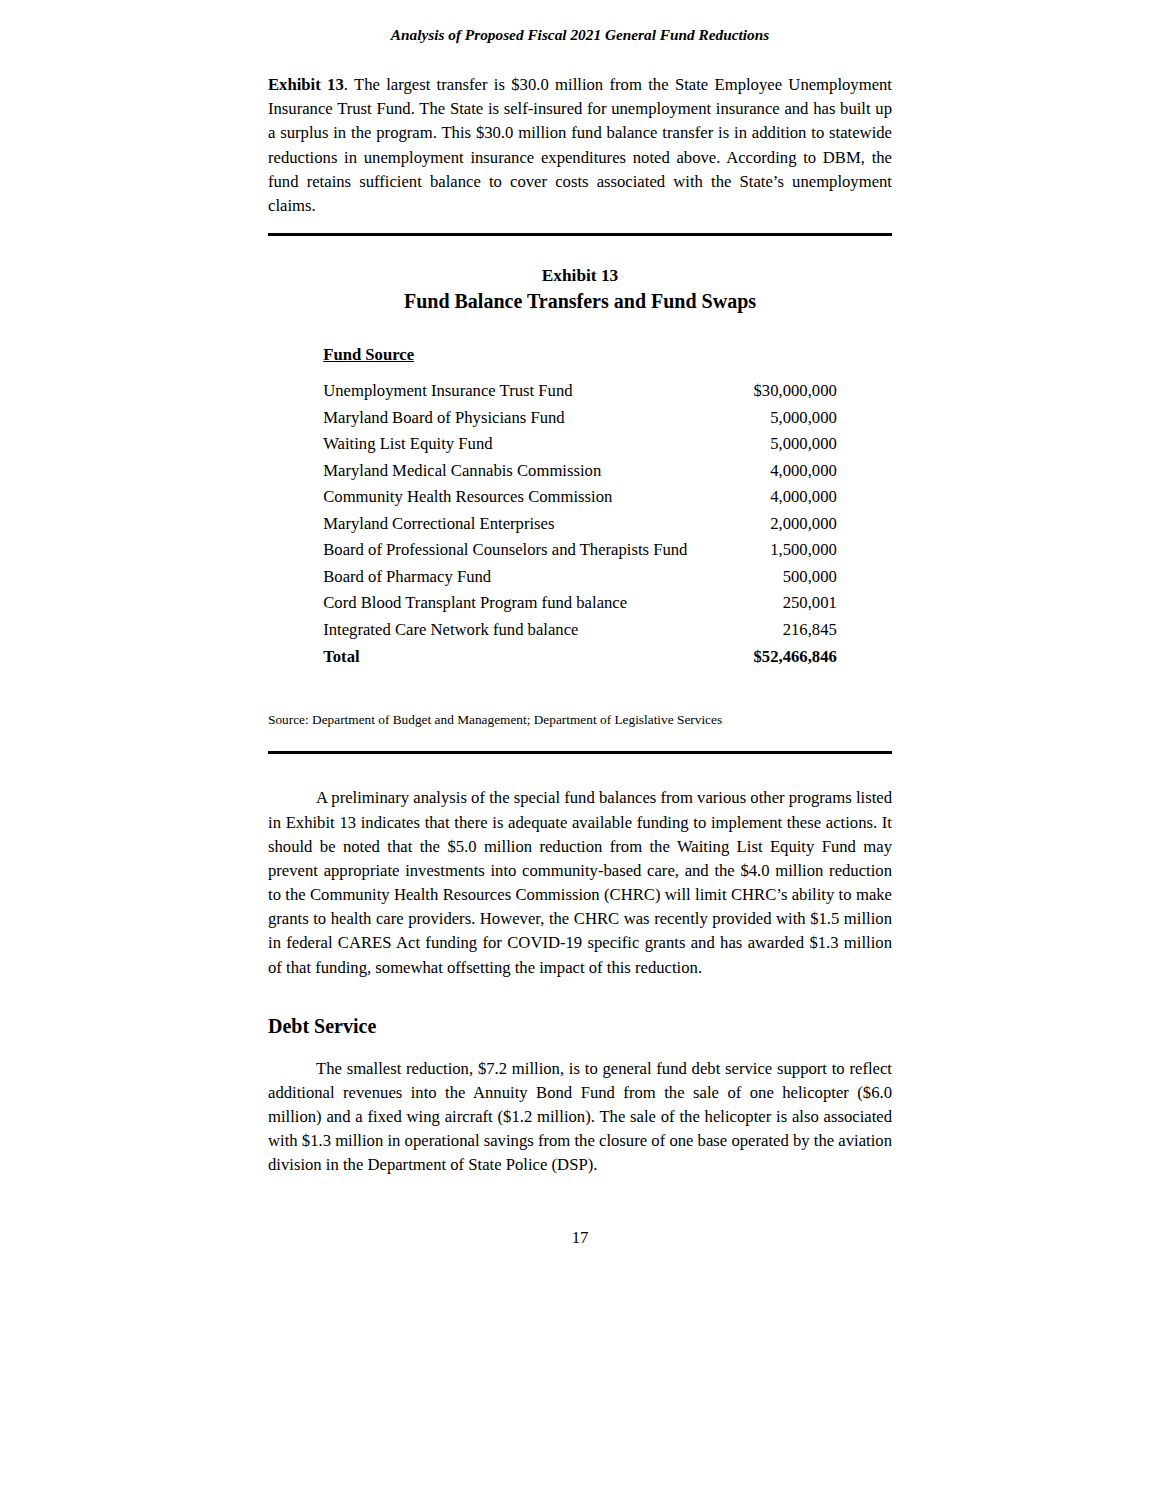Analysis of Proposed Fiscal 2021 General Fund Reductions
Exhibit 13. The largest transfer is $30.0 million from the State Employee Unemployment Insurance Trust Fund. The State is self-insured for unemployment insurance and has built up a surplus in the program. This $30.0 million fund balance transfer is in addition to statewide reductions in unemployment insurance expenditures noted above. According to DBM, the fund retains sufficient balance to cover costs associated with the State’s unemployment claims.
Exhibit 13
Fund Balance Transfers and Fund Swaps
| Fund Source |
| --- |
| Unemployment Insurance Trust Fund | $30,000,000 |
| Maryland Board of Physicians Fund | 5,000,000 |
| Waiting List Equity Fund | 5,000,000 |
| Maryland Medical Cannabis Commission | 4,000,000 |
| Community Health Resources Commission | 4,000,000 |
| Maryland Correctional Enterprises | 2,000,000 |
| Board of Professional Counselors and Therapists Fund | 1,500,000 |
| Board of Pharmacy Fund | 500,000 |
| Cord Blood Transplant Program fund balance | 250,001 |
| Integrated Care Network fund balance | 216,845 |
| Total | $52,466,846 |
Source: Department of Budget and Management; Department of Legislative Services
A preliminary analysis of the special fund balances from various other programs listed in Exhibit 13 indicates that there is adequate available funding to implement these actions. It should be noted that the $5.0 million reduction from the Waiting List Equity Fund may prevent appropriate investments into community-based care, and the $4.0 million reduction to the Community Health Resources Commission (CHRC) will limit CHRC’s ability to make grants to health care providers. However, the CHRC was recently provided with $1.5 million in federal CARES Act funding for COVID-19 specific grants and has awarded $1.3 million of that funding, somewhat offsetting the impact of this reduction.
Debt Service
The smallest reduction, $7.2 million, is to general fund debt service support to reflect additional revenues into the Annuity Bond Fund from the sale of one helicopter ($6.0 million) and a fixed wing aircraft ($1.2 million). The sale of the helicopter is also associated with $1.3 million in operational savings from the closure of one base operated by the aviation division in the Department of State Police (DSP).
17